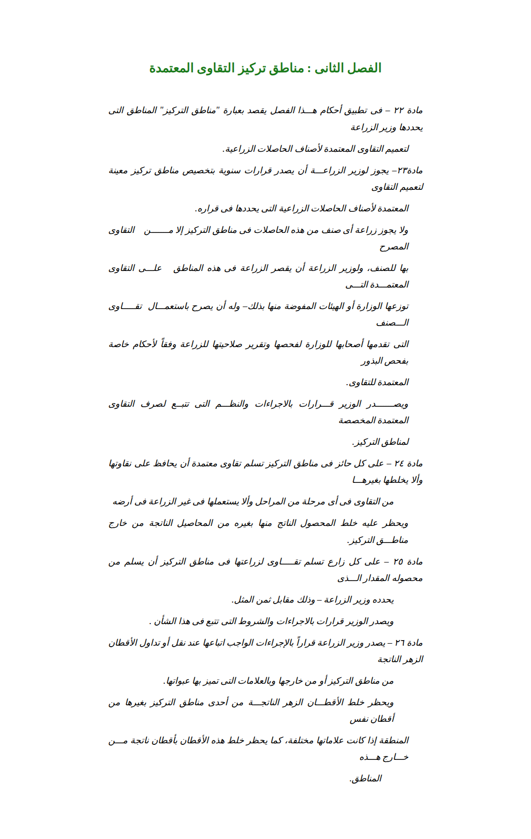الفصل الثانى : مناطق تركيز التقاوى المعتمدة
مادة ٢٢ – فى تطبيق أحكام هـــذا الفصل يقصد بعبارة "مناطق التركيز" المناطق التى يحددها وزير الزراعة
لتعميم التقاوى المعتمدة لأصناف الحاصلات الزراعية.
مادة٢٣– يجوز لوزير الزراعـــة أن يصدر قرارات سنوية بتخصيص مناطق تركيز معينة لتعميم التقاوى
المعتمدة لأصناف الحاصلات الزراعية التى يحددها فى قراره.
ولا يجوز زراعة أى صنف من هذه الحاصلات فى مناطق التركيز إلا مـــــــن التقاوى المصرح
بها للصنف، ولوزير الزراعة أن يقصر الزراعة فى هذه المناطق علـــى التقاوى المعتمـــدة التـــى
توزعها الوزارة أو الهيئات المفوضة منها بذلك– وله أن يصرح باستعمـــال تقـــــاوى الـــصنف
التى تقدمها أصحابها للوزارة لفحصها وتقرير صلاحيتها للزراعة وفقاً لأحكام خاصة بفحص البذور
المعتمدة للتقاوى.
ويصـــــــدر الوزير قـــرارات بالاجراءات والنظـــم التى تتبــع لصرف التقاوى المعتمدة المخصصة
لمناطق التركيز.
مادة ٢٤ – على كل حائز فى مناطق التركيز تسلم تقاوى معتمدة أن يحافظ على نقاوتها وألا يخلطها بغيرهـــا
من التقاوى فى أى مرحلة من المراحل وألا يستعملها فى غير الزراعة فى أرضه
ويحظر عليه خلط المحصول الناتج منها بغيره من المحاصيل الناتجة من خارج مناطـــق التركيز.
مادة ٢٥ – على كل زارع تسلم تقـــــاوى لزراعتها فى مناطق التركيز أن يسلم من محصوله المقدار الـــذى
يحدده وزير الزراعة – وذلك مقابل ثمن المثل.
ويصدر الوزير قرارات بالاجراءات والشروط التى تتبع فى هذا الشأن .
مادة ٢٦ – يصدر وزير الزراعة قراراً بالإجراءات الواجب اتباعها عند نقل أو تداول الأقطان الزهر الناتجة
من مناطق التركيز أو من خارجها وبالعلامات التى تميز بها عبواتها.
ويحظر خلط الأقطـــان الزهر الناتجـــة من أحدى مناطق التركيز بغيرها من أقطان نفس
المنطقة إذا كانت علاماتها مختلفة، كما يحظر خلط هذه الأقطان بأقطان ناتجة مـــن خـــارج هـــذه
المناطق.